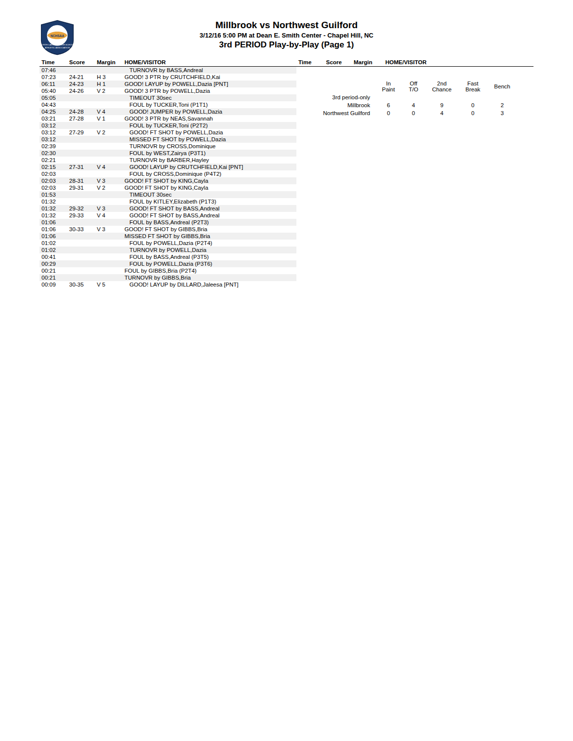NCHSAA NORTH CAROLINA HIGH SCHOOL ATHLETIC ASSOCIATION
Millbrook vs Northwest Guilford
3/12/16 5:00 PM at Dean E. Smith Center - Chapel Hill, NC
3rd PERIOD Play-by-Play (Page 1)
| Time | Score | Margin | HOME/VISITOR |
| --- | --- | --- | --- |
| 07:46 | | | TURNOVR by BASS,Andreal |
| 07:23 | 24-21 | H 3 | GOOD! 3 PTR by CRUTCHFIELD,Kai |
| 06:11 | 24-23 | H 1 | GOOD! LAYUP by POWELL,Dazia [PNT] |
| 05:40 | 24-26 | V 2 | GOOD! 3 PTR by POWELL,Dazia |
| 05:05 | | | TIMEOUT 30sec |
| 04:43 | | | FOUL by TUCKER,Toni (P1T1) |
| 04:25 | 24-28 | V 4 | GOOD! JUMPER by POWELL,Dazia |
| 03:21 | 27-28 | V 1 | GOOD! 3 PTR by NEAS,Savannah |
| 03:12 | | | FOUL by TUCKER,Toni (P2T2) |
| 03:12 | 27-29 | V 2 | GOOD! FT SHOT by POWELL,Dazia |
| 03:12 | | | MISSED FT SHOT by POWELL,Dazia |
| 02:39 | | | TURNOVR by CROSS,Dominique |
| 02:30 | | | FOUL by WEST,Zairya (P3T1) |
| 02:21 | | | TURNOVR by BARBER,Hayley |
| 02:15 | 27-31 | V 4 | GOOD! LAYUP by CRUTCHFIELD,Kai [PNT] |
| 02:03 | | | FOUL by CROSS,Dominique (P4T2) |
| 02:03 | 28-31 | V 3 | GOOD! FT SHOT by KING,Cayla |
| 02:03 | 29-31 | V 2 | GOOD! FT SHOT by KING,Cayla |
| 01:53 | | | TIMEOUT 30sec |
| 01:32 | | | FOUL by KITLEY,Elizabeth (P1T3) |
| 01:32 | 29-32 | V 3 | GOOD! FT SHOT by BASS,Andreal |
| 01:32 | 29-33 | V 4 | GOOD! FT SHOT by BASS,Andreal |
| 01:06 | | | FOUL by BASS,Andreal (P2T3) |
| 01:06 | 30-33 | V 3 | GOOD! FT SHOT by GIBBS,Bria |
| 01:06 | | | MISSED FT SHOT by GIBBS,Bria |
| 01:02 | | | FOUL by POWELL,Dazia (P2T4) |
| 01:02 | | | TURNOVR by POWELL,Dazia |
| 00:41 | | | FOUL by BASS,Andreal (P3T5) |
| 00:29 | | | FOUL by POWELL,Dazia (P3T6) |
| 00:21 | | | FOUL by GIBBS,Bria (P2T4) |
| 00:21 | | | TURNOVR by GIBBS,Bria |
| 00:09 | 30-35 | V 5 | GOOD! LAYUP by DILLARD,Jaleesa [PNT] |
| Time | Score | Margin | HOME/VISITOR |
| --- | --- | --- | --- |
| | In Paint | Off T/O | 2nd Chance | Fast Break | Bench |
| --- | --- | --- | --- | --- | --- |
| 3rd period-only | | | | | |
| Millbrook | 6 | 4 | 9 | 0 | 2 |
| Northwest Guilford | 0 | 0 | 4 | 0 | 3 |